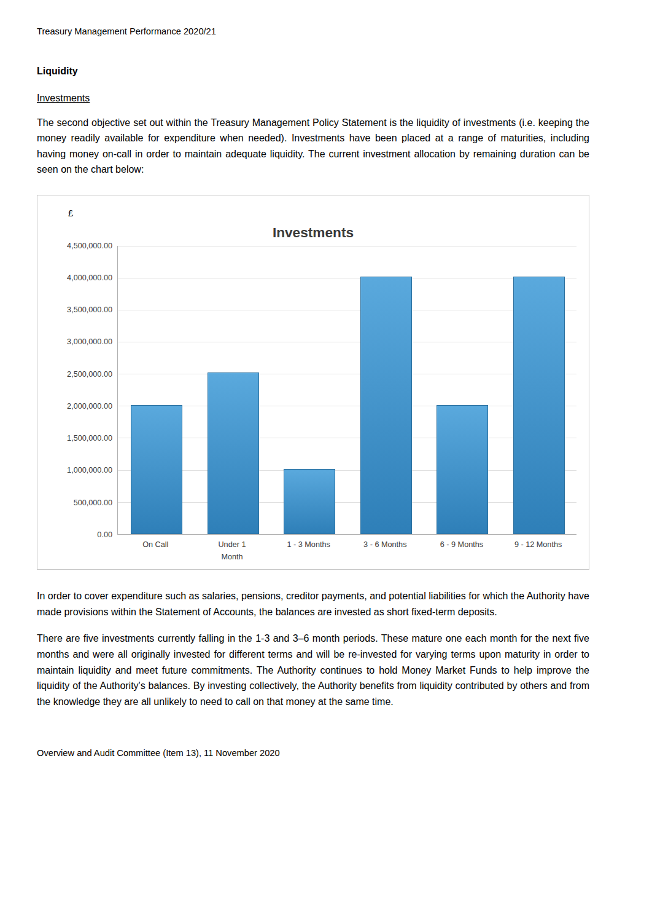Treasury Management Performance 2020/21
Liquidity
Investments
The second objective set out within the Treasury Management Policy Statement is the liquidity of investments (i.e. keeping the money readily available for expenditure when needed). Investments have been placed at a range of maturities, including having money on-call in order to maintain adequate liquidity. The current investment allocation by remaining duration can be seen on the chart below:
£
Investments
4,500,000.00 4,000,000.00 3,500,000.00 3,000,000.00 2,500,000.00 2,000,000.00 1,500,000.00 1,000,000.00 500,000.00 0.00
On Call Under 1 Month 1 - 3 Months 3 - 6 Months 6 - 9 Months 9 - 12 Months
In order to cover expenditure such as salaries, pensions, creditor payments, and potential liabilities for which the Authority have made provisions within the Statement of Accounts, the balances are invested as short fixed-term deposits.
There are five investments currently falling in the 1-3 and 3–6 month periods. These mature one each month for the next five months and were all originally invested for different terms and will be re-invested for varying terms upon maturity in order to maintain liquidity and meet future commitments. The Authority continues to hold Money Market Funds to help improve the liquidity of the Authority's balances. By investing collectively, the Authority benefits from liquidity contributed by others and from the knowledge they are all unlikely to need to call on that money at the same time.
Overview and Audit Committee (Item 13), 11 November 2020